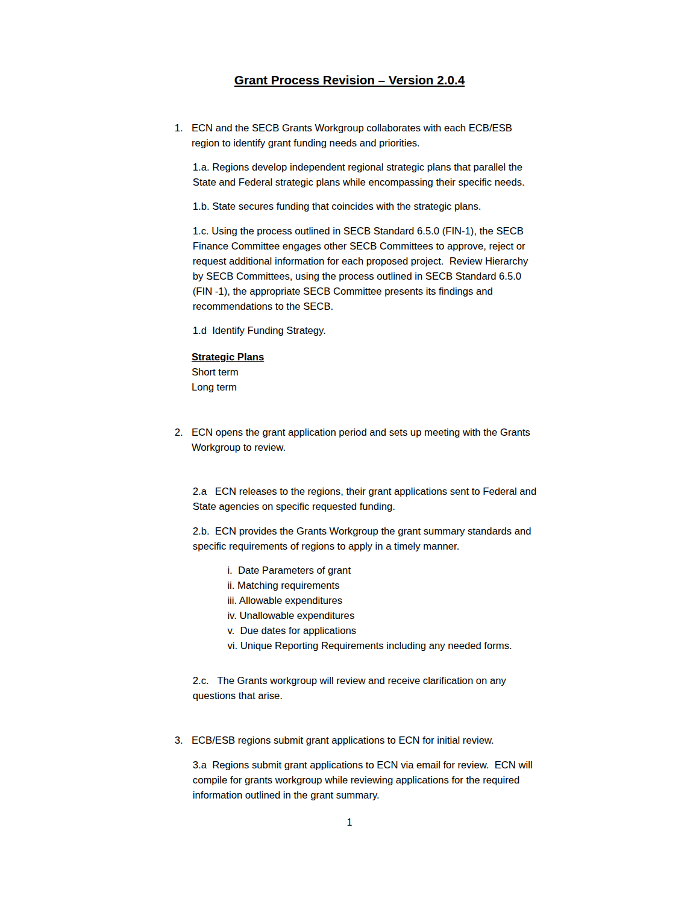Grant Process Revision – Version 2.0.4
ECN and the SECB Grants Workgroup collaborates with each ECB/ESB region to identify grant funding needs and priorities.
1.a. Regions develop independent regional strategic plans that parallel the State and Federal strategic plans while encompassing their specific needs.
1.b. State secures funding that coincides with the strategic plans.
1.c. Using the process outlined in SECB Standard 6.5.0 (FIN-1), the SECB Finance Committee engages other SECB Committees to approve, reject or request additional information for each proposed project. Review Hierarchy by SECB Committees, using the process outlined in SECB Standard 6.5.0 (FIN -1), the appropriate SECB Committee presents its findings and recommendations to the SECB.
1.d Identify Funding Strategy.
Strategic Plans Short term Long term
ECN opens the grant application period and sets up meeting with the Grants Workgroup to review.
2.a ECN releases to the regions, their grant applications sent to Federal and State agencies on specific requested funding.
2.b. ECN provides the Grants Workgroup the grant summary standards and specific requirements of regions to apply in a timely manner.
i. Date Parameters of grant ii. Matching requirements iii. Allowable expenditures iv. Unallowable expenditures v. Due dates for applications vi. Unique Reporting Requirements including any needed forms.
2.c. The Grants workgroup will review and receive clarification on any questions that arise.
ECB/ESB regions submit grant applications to ECN for initial review.
3.a Regions submit grant applications to ECN via email for review. ECN will compile for grants workgroup while reviewing applications for the required information outlined in the grant summary.
1